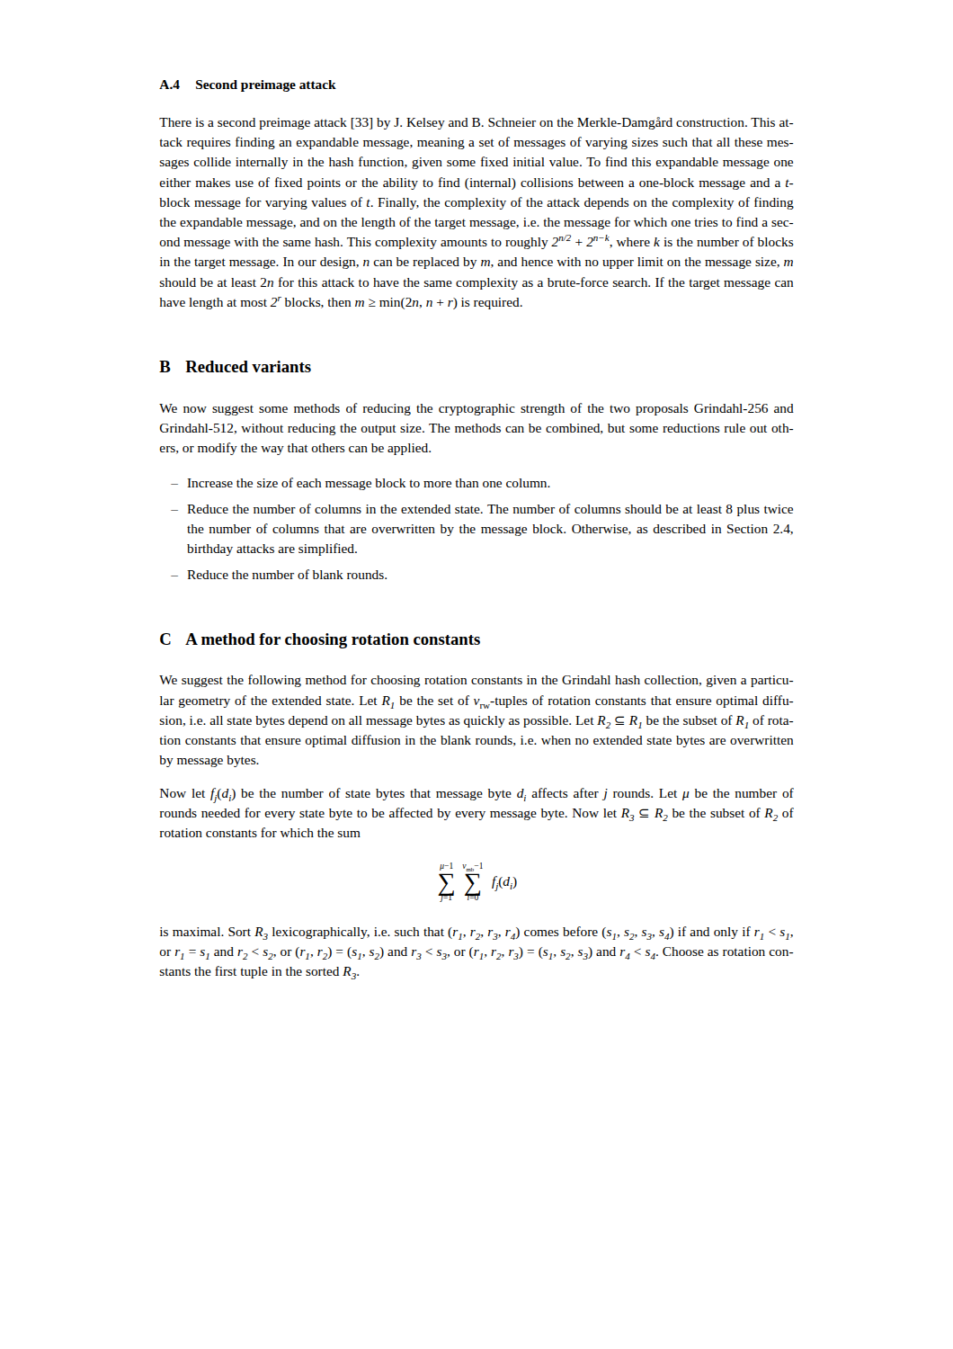A.4 Second preimage attack
There is a second preimage attack [33] by J. Kelsey and B. Schneier on the Merkle-Damgård construction. This attack requires finding an expandable message, meaning a set of messages of varying sizes such that all these messages collide internally in the hash function, given some fixed initial value. To find this expandable message one either makes use of fixed points or the ability to find (internal) collisions between a one-block message and a t-block message for varying values of t. Finally, the complexity of the attack depends on the complexity of finding the expandable message, and on the length of the target message, i.e. the message for which one tries to find a second message with the same hash. This complexity amounts to roughly 2n/2 + 2n−k, where k is the number of blocks in the target message. In our design, n can be replaced by m, and hence with no upper limit on the message size, m should be at least 2n for this attack to have the same complexity as a brute-force search. If the target message can have length at most 2r blocks, then m ≥ min(2n, n + r) is required.
BReduced variants
We now suggest some methods of reducing the cryptographic strength of the two proposals Grindahl-256 and Grindahl-512, without reducing the output size. The methods can be combined, but some reductions rule out others, or modify the way that others can be applied.
Increase the size of each message block to more than one column.
Reduce the number of columns in the extended state. The number of columns should be at least 8 plus twice the number of columns that are overwritten by the message block. Otherwise, as described in Section 2.4, birthday attacks are simplified.
Reduce the number of blank rounds.
CA method for choosing rotation constants
We suggest the following method for choosing rotation constants in the Grindahl hash collection, given a particular geometry of the extended state. Let R1 be the set of νrw-tuples of rotation constants that ensure optimal diffusion, i.e. all state bytes depend on all message bytes as quickly as possible. Let R2 ⊆ R1 be the subset of R1 of rotation constants that ensure optimal diffusion in the blank rounds, i.e. when no extended state bytes are overwritten by message bytes.
Now let fj(di) be the number of state bytes that message byte di affects after j rounds. Let μ be the number of rounds needed for every state byte to be affected by every message byte. Now let R3 ⊆ R2 be the subset of R2 of rotation constants for which the sum
μ−1 ∑ j=1 νmb−1 ∑ i=0 fj(di)
is maximal. Sort R3 lexicographically, i.e. such that (r1, r2, r3, r4) comes before (s1, s2, s3, s4) if and only if r1 < s1, or r1 = s1 and r2 < s2, or (r1, r2) = (s1, s2) and r3 < s3, or (r1, r2, r3) = (s1, s2, s3) and r4 < s4. Choose as rotation constants the first tuple in the sorted R3.